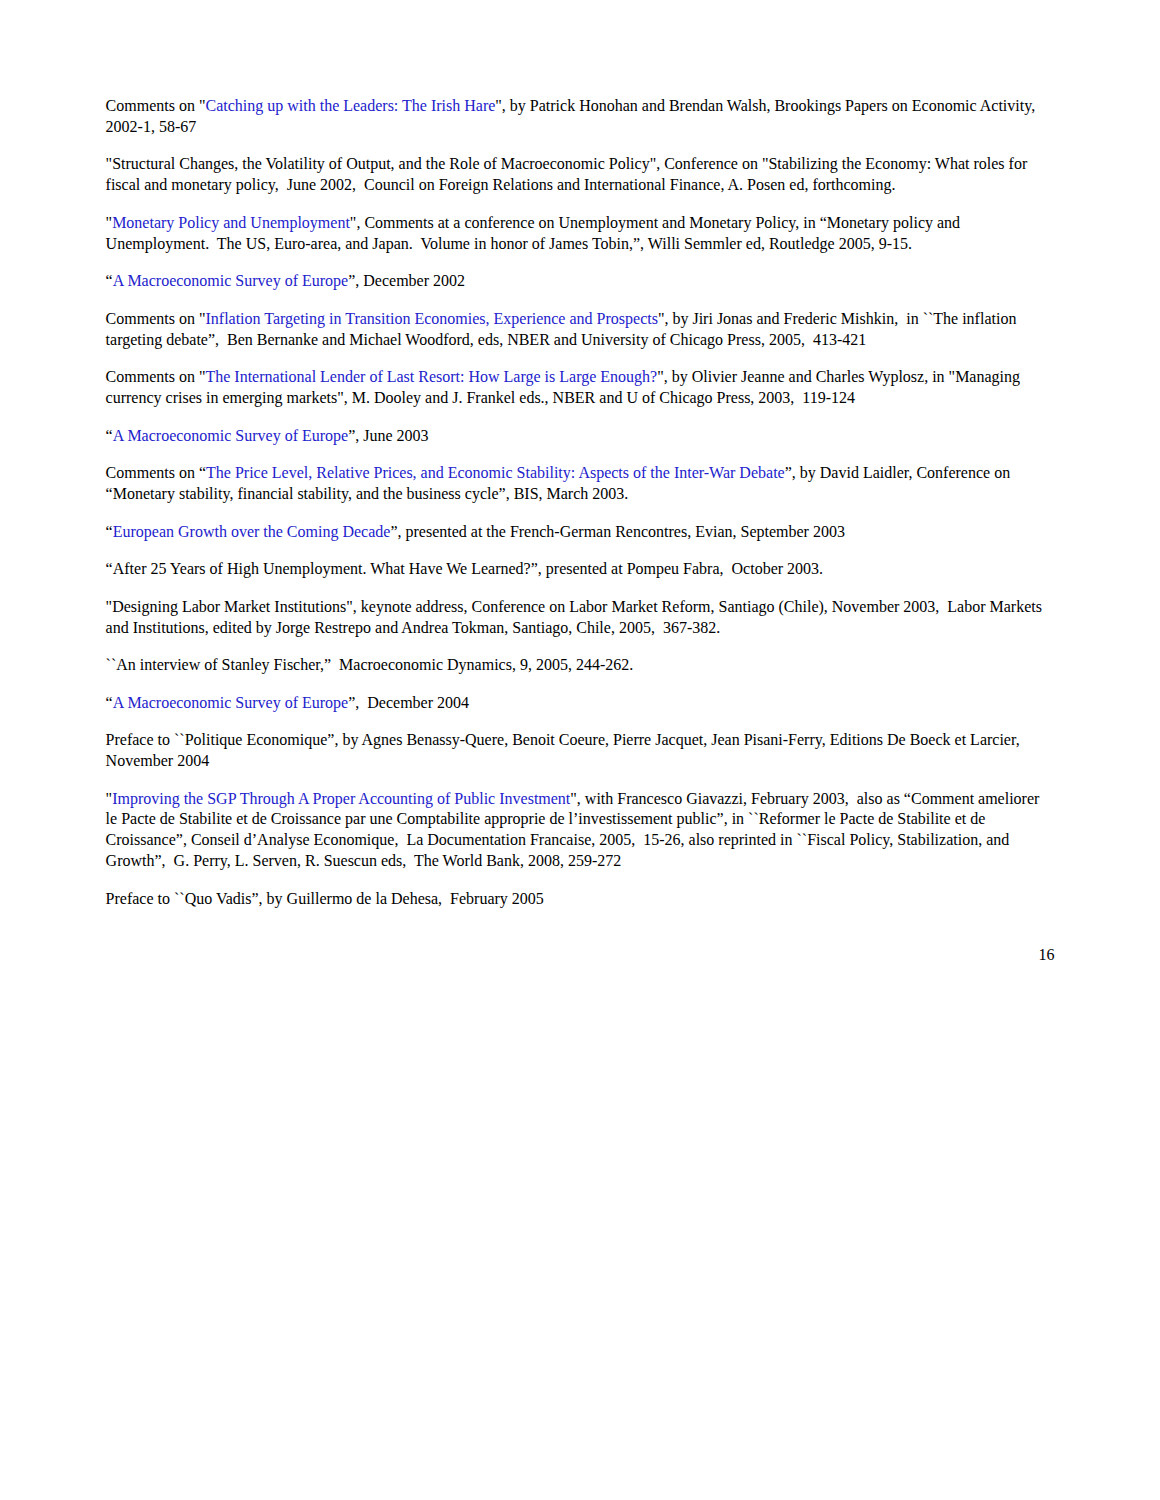Comments on "Catching up with the Leaders: The Irish Hare", by Patrick Honohan and Brendan Walsh, Brookings Papers on Economic Activity, 2002-1, 58-67
"Structural Changes, the Volatility of Output, and the Role of Macroeconomic Policy", Conference on "Stabilizing the Economy: What roles for fiscal and monetary policy, June 2002, Council on Foreign Relations and International Finance, A. Posen ed, forthcoming.
"Monetary Policy and Unemployment", Comments at a conference on Unemployment and Monetary Policy, in “Monetary policy and Unemployment. The US, Euro-area, and Japan. Volume in honor of James Tobin,”, Willi Semmler ed, Routledge 2005, 9-15.
“A Macroeconomic Survey of Europe”, December 2002
Comments on "Inflation Targeting in Transition Economies, Experience and Prospects", by Jiri Jonas and Frederic Mishkin, in ``The inflation targeting debate”, Ben Bernanke and Michael Woodford, eds, NBER and University of Chicago Press, 2005, 413-421
Comments on "The International Lender of Last Resort: How Large is Large Enough?", by Olivier Jeanne and Charles Wyplosz, in "Managing currency crises in emerging markets", M. Dooley and J. Frankel eds., NBER and U of Chicago Press, 2003, 119-124
“A Macroeconomic Survey of Europe”, June 2003
Comments on “The Price Level, Relative Prices, and Economic Stability: Aspects of the Inter-War Debate”, by David Laidler, Conference on “Monetary stability, financial stability, and the business cycle”, BIS, March 2003.
“European Growth over the Coming Decade”, presented at the French-German Rencontres, Evian, September 2003
“After 25 Years of High Unemployment. What Have We Learned?”, presented at Pompeu Fabra, October 2003.
"Designing Labor Market Institutions", keynote address, Conference on Labor Market Reform, Santiago (Chile), November 2003, Labor Markets and Institutions, edited by Jorge Restrepo and Andrea Tokman, Santiago, Chile, 2005, 367-382.
``An interview of Stanley Fischer,” Macroeconomic Dynamics, 9, 2005, 244-262.
“A Macroeconomic Survey of Europe”, December 2004
Preface to ``Politique Economique”, by Agnes Benassy-Quere, Benoit Coeure, Pierre Jacquet, Jean Pisani-Ferry, Editions De Boeck et Larcier, November 2004
"Improving the SGP Through A Proper Accounting of Public Investment", with Francesco Giavazzi, February 2003, also as “Comment ameliorer le Pacte de Stabilite et de Croissance par une Comptabilite approprie de l’investissement public”, in ``Reformer le Pacte de Stabilite et de Croissance”, Conseil d’Analyse Economique, La Documentation Francaise, 2005, 15-26, also reprinted in ``Fiscal Policy, Stabilization, and Growth”, G. Perry, L. Serven, R. Suescun eds, The World Bank, 2008, 259-272
Preface to ``Quo Vadis”, by Guillermo de la Dehesa, February 2005
16